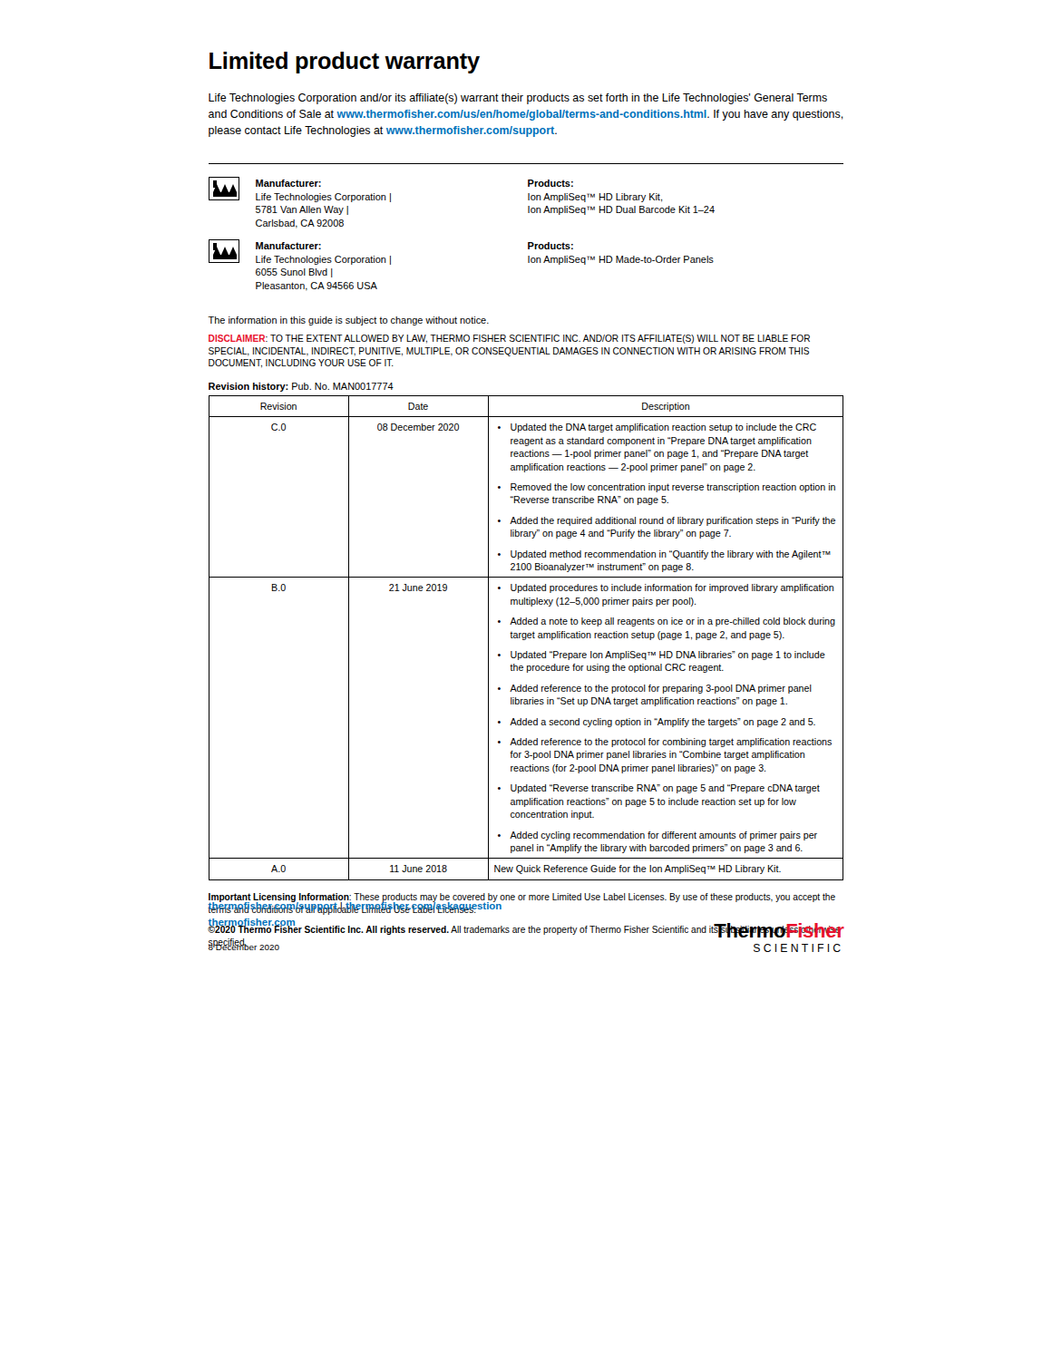Limited product warranty
Life Technologies Corporation and/or its affiliate(s) warrant their products as set forth in the Life Technologies' General Terms and Conditions of Sale at www.thermofisher.com/us/en/home/global/terms-and-conditions.html. If you have any questions, please contact Life Technologies at www.thermofisher.com/support.
| | Manufacturer: Life Technologies Corporation / 5781 Van Allen Way / Carlsbad, CA 92008 | Products: Ion AmpliSeq™ HD Library Kit, Ion AmpliSeq™ HD Dual Barcode Kit 1–24 |
| | Manufacturer: Life Technologies Corporation / 6055 Sunol Blvd / Pleasanton, CA 94566 USA | Products: Ion AmpliSeq™ HD Made-to-Order Panels |
The information in this guide is subject to change without notice.
DISCLAIMER: TO THE EXTENT ALLOWED BY LAW, THERMO FISHER SCIENTIFIC INC. AND/OR ITS AFFILIATE(S) WILL NOT BE LIABLE FOR SPECIAL, INCIDENTAL, INDIRECT, PUNITIVE, MULTIPLE, OR CONSEQUENTIAL DAMAGES IN CONNECTION WITH OR ARISING FROM THIS DOCUMENT, INCLUDING YOUR USE OF IT.
Revision history: Pub. No. MAN0017774
| Revision | Date | Description |
| --- | --- | --- |
| C.0 | 08 December 2020 | Updated the DNA target amplification reaction setup to include the CRC reagent as a standard component in “Prepare DNA target amplification reactions — 1-pool primer panel” on page 1, and “Prepare DNA target amplification reactions — 2-pool primer panel” on page 2. Removed the low concentration input reverse transcription reaction option in “Reverse transcribe RNA” on page 5. Added the required additional round of library purification steps in “Purify the library” on page 4 and “Purify the library” on page 7. Updated method recommendation in “Quantify the library with the Agilent™ 2100 Bioanalyzer™ instrument” on page 8. |
| B.0 | 21 June 2019 | Updated procedures to include information for improved library amplification multiplexy (12–5,000 primer pairs per pool). Added a note to keep all reagents on ice or in a pre-chilled cold block during target amplification reaction setup (page 1, page 2, and page 5). Updated “Prepare Ion AmpliSeq™ HD DNA libraries” on page 1 to include the procedure for using the optional CRC reagent. Added reference to the protocol for preparing 3-pool DNA primer panel libraries in “Set up DNA target amplification reactions” on page 1. Added a second cycling option in “Amplify the targets” on page 2 and 5. Added reference to the protocol for combining target amplification reactions for 3-pool DNA primer panel libraries in “Combine target amplification reactions (for 2-pool DNA primer panel libraries)” on page 3. Updated “Reverse transcribe RNA” on page 5 and “Prepare cDNA target amplification reactions” on page 5 to include reaction set up for low concentration input. Added cycling recommendation for different amounts of primer pairs per panel in “Amplify the library with barcoded primers” on page 3 and 6. |
| A.0 | 11 June 2018 | New Quick Reference Guide for the Ion AmpliSeq™ HD Library Kit. |
Important Licensing Information: These products may be covered by one or more Limited Use Label Licenses. By use of these products, you accept the terms and conditions of all applicable Limited Use Label Licenses.
©2020 Thermo Fisher Scientific Inc. All rights reserved. All trademarks are the property of Thermo Fisher Scientific and its subsidiaries unless otherwise specified.
thermofisher.com/support | thermofisher.com/askaquestion
thermofisher.com
8 December 2020
Thermo Fisher
SCIENTIFIC